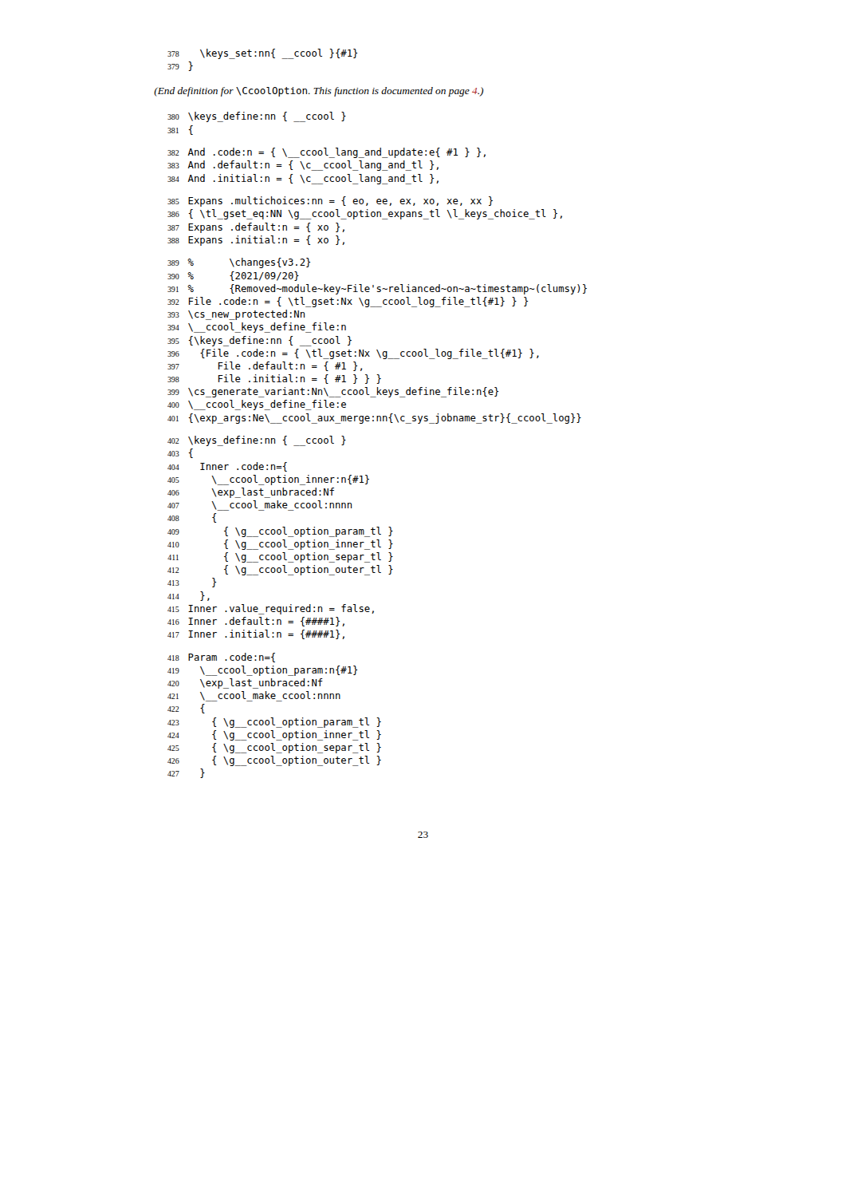378 \keys_set:nn{ __ccool }{#1}
379}
(End definition for \CcoolOption. This function is documented on page 4.)
380\keys_define:nn { __ccool }
381{
382 And .code:n = { \__ccool_lang_and_update:e{ #1 } },
383 And .default:n = { \c__ccool_lang_and_tl },
384 And .initial:n = { \c__ccool_lang_and_tl },
385 Expans .multichoices:nn = { eo, ee, ex, xo, xe, xx }
386{ \tl_gset_eq:NN \g__ccool_option_expans_tl \l_keys_choice_tl },
387 Expans .default:n = { xo },
388 Expans .initial:n = { xo },
389% \changes{v3.2}
390% {2021/09/20}
391% {Removed~module~key~File's~relianced~on~a~timestamp~(clumsy)}
392 File .code:n = { \tl_gset:Nx \g__ccool_log_file_tl{#1} } }
393\cs_new_protected:Nn
394\__ccool_keys_define_file:n
395{\keys_define:nn { __ccool }
396 {File .code:n = { \tl_gset:Nx \g__ccool_log_file_tl{#1} },
397 File .default:n = { #1 },
398 File .initial:n = { #1 } } }
399\cs_generate_variant:Nn\__ccool_keys_define_file:n{e}
400\__ccool_keys_define_file:e
401{\exp_args:Ne\__ccool_aux_merge:nn{\c_sys_jobname_str}{_ccool_log}}
402\keys_define:nn { __ccool }
403{
404 Inner .code:n={
405 \__ccool_option_inner:n{#1}
406 \exp_last_unbraced:Nf
407 \__ccool_make_ccool:nnnn
408 {
409 { \g__ccool_option_param_tl }
410 { \g__ccool_option_inner_tl }
411 { \g__ccool_option_separ_tl }
412 { \g__ccool_option_outer_tl }
413 }
414 },
415 Inner .value_required:n = false,
416 Inner .default:n = {####1},
417 Inner .initial:n = {####1},
418 Param .code:n={
419 \__ccool_option_param:n{#1}
420 \exp_last_unbraced:Nf
421 \__ccool_make_ccool:nnnn
422 {
423 { \g__ccool_option_param_tl }
424 { \g__ccool_option_inner_tl }
425 { \g__ccool_option_separ_tl }
426 { \g__ccool_option_outer_tl }
427 }
23